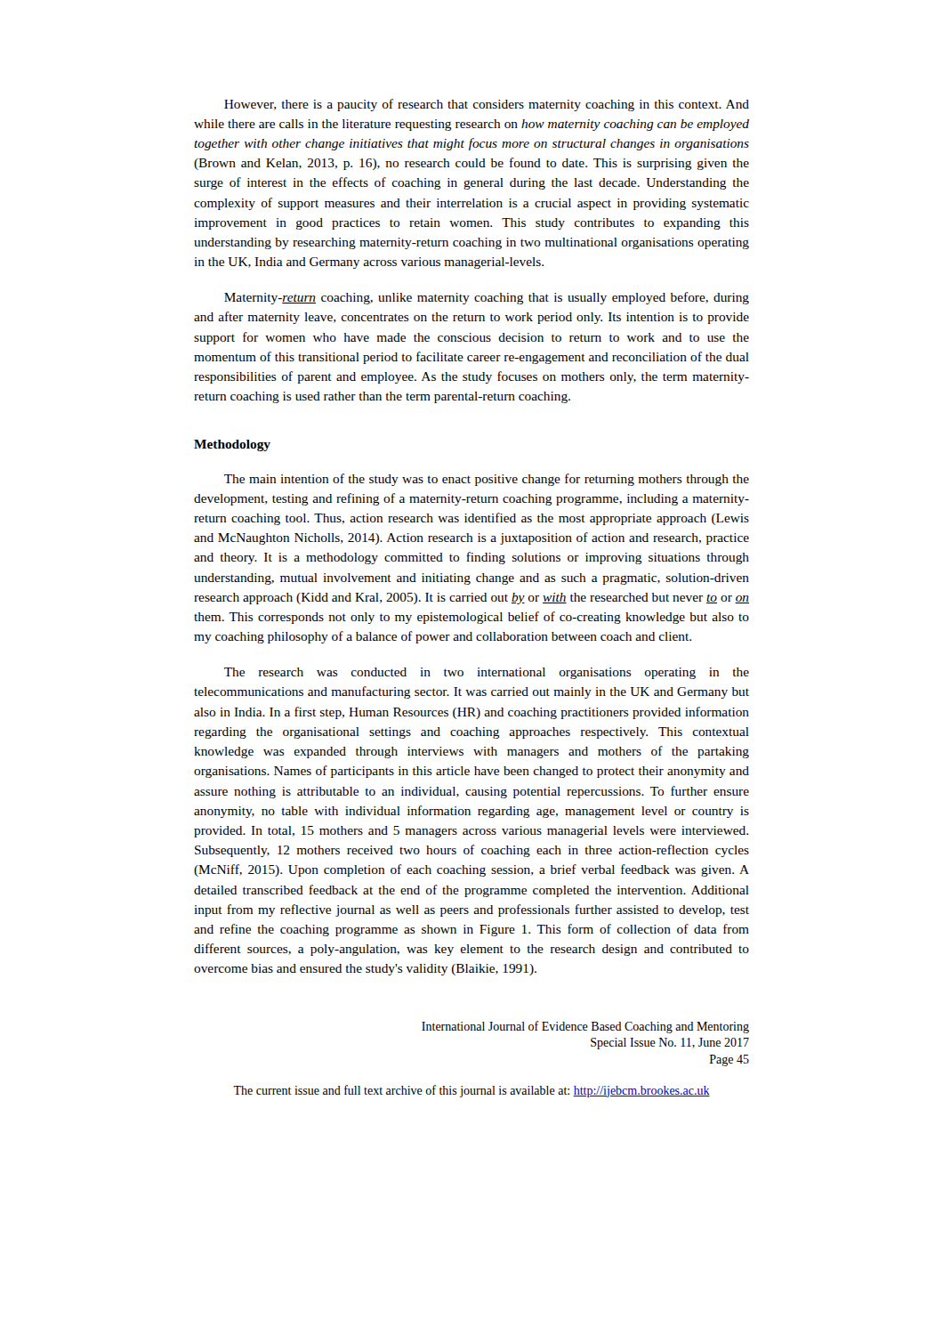However, there is a paucity of research that considers maternity coaching in this context. And while there are calls in the literature requesting research on how maternity coaching can be employed together with other change initiatives that might focus more on structural changes in organisations (Brown and Kelan, 2013, p. 16), no research could be found to date. This is surprising given the surge of interest in the effects of coaching in general during the last decade. Understanding the complexity of support measures and their interrelation is a crucial aspect in providing systematic improvement in good practices to retain women. This study contributes to expanding this understanding by researching maternity-return coaching in two multinational organisations operating in the UK, India and Germany across various managerial-levels.
Maternity-return coaching, unlike maternity coaching that is usually employed before, during and after maternity leave, concentrates on the return to work period only. Its intention is to provide support for women who have made the conscious decision to return to work and to use the momentum of this transitional period to facilitate career re-engagement and reconciliation of the dual responsibilities of parent and employee. As the study focuses on mothers only, the term maternity-return coaching is used rather than the term parental-return coaching.
Methodology
The main intention of the study was to enact positive change for returning mothers through the development, testing and refining of a maternity-return coaching programme, including a maternity-return coaching tool. Thus, action research was identified as the most appropriate approach (Lewis and McNaughton Nicholls, 2014). Action research is a juxtaposition of action and research, practice and theory. It is a methodology committed to finding solutions or improving situations through understanding, mutual involvement and initiating change and as such a pragmatic, solution-driven research approach (Kidd and Kral, 2005). It is carried out by or with the researched but never to or on them. This corresponds not only to my epistemological belief of co-creating knowledge but also to my coaching philosophy of a balance of power and collaboration between coach and client.
The research was conducted in two international organisations operating in the telecommunications and manufacturing sector. It was carried out mainly in the UK and Germany but also in India. In a first step, Human Resources (HR) and coaching practitioners provided information regarding the organisational settings and coaching approaches respectively. This contextual knowledge was expanded through interviews with managers and mothers of the partaking organisations. Names of participants in this article have been changed to protect their anonymity and assure nothing is attributable to an individual, causing potential repercussions. To further ensure anonymity, no table with individual information regarding age, management level or country is provided. In total, 15 mothers and 5 managers across various managerial levels were interviewed. Subsequently, 12 mothers received two hours of coaching each in three action-reflection cycles (McNiff, 2015). Upon completion of each coaching session, a brief verbal feedback was given. A detailed transcribed feedback at the end of the programme completed the intervention. Additional input from my reflective journal as well as peers and professionals further assisted to develop, test and refine the coaching programme as shown in Figure 1. This form of collection of data from different sources, a poly-angulation, was key element to the research design and contributed to overcome bias and ensured the study's validity (Blaikie, 1991).
International Journal of Evidence Based Coaching and Mentoring
Special Issue No. 11, June 2017
Page 45
The current issue and full text archive of this journal is available at: http://ijebcm.brookes.ac.uk